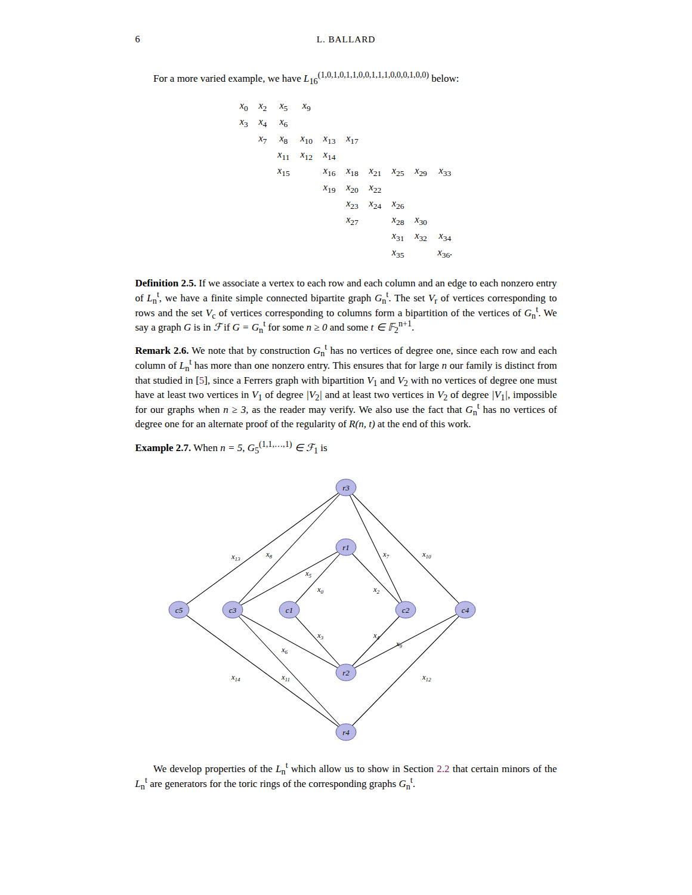6
L. Ballard
For a more varied example, we have L16(1,0,1,0,1,1,0,0,1,1,1,0,0,0,1,0,0) below:
| x 0 | x 2 | x 5 | x 9 | | | | | | |
| x 3 | x 4 | x 6 | | | | | | | |
| | x 7 | x 8 | x 10 | x 13 | x 17 | | | | |
| | | x 11 | x 12 | x 14 | | | | | |
| | | x 15 | | x 16 | x 18 | x 21 | x 25 | x 29 | x 33 |
| | | | | x 19 | x 20 | x 22 | | | |
| | | | | | x 23 | x 24 | x 26 | | |
| | | | | | x 27 | | x 28 | x 30 | |
| | | | | | | | x 31 | x 32 | x 34 |
| | | | | | | | x 35 | | x 36 . |
Definition 2.5. If we associate a vertex to each row and each column and an edge to each nonzero entry of Lnt, we have a finite simple connected bipartite graph Gnt. The set Vr of vertices corresponding to rows and the set Vc of vertices corresponding to columns form a bipartition of the vertices of Gnt. We say a graph G is in ℱ if G = Gnt for some n ≥ 0 and some t ∈ 𝔽2n+1.
Remark 2.6. We note that by construction Gnt has no vertices of degree one, since each row and each column of Lnt has more than one nonzero entry. This ensures that for large n our family is distinct from that studied in [5], since a Ferrers graph with bipartition V1 and V2 with no vertices of degree one must have at least two vertices in V1 of degree |V2| and at least two vertices in V2 of degree |V1|, impossible for our graphs when n ≥ 3, as the reader may verify. We also use the fact that Gnt has no vertices of degree one for an alternate proof of the regularity of R(n, t) at the end of this work.
Example 2.7. When n = 5, G5(1,1,…,1) ∈ ℱ1 is
x13 x8 x5 x0 x2 x7 x10 x3 x4 x9 x6 x14 x11 x12 r3 r1 c5 c3 c1 c2 c4 r2 r4
We develop properties of the Lnt which allow us to show in Section 2.2 that certain minors of the Lnt are generators for the toric rings of the corresponding graphs Gnt.